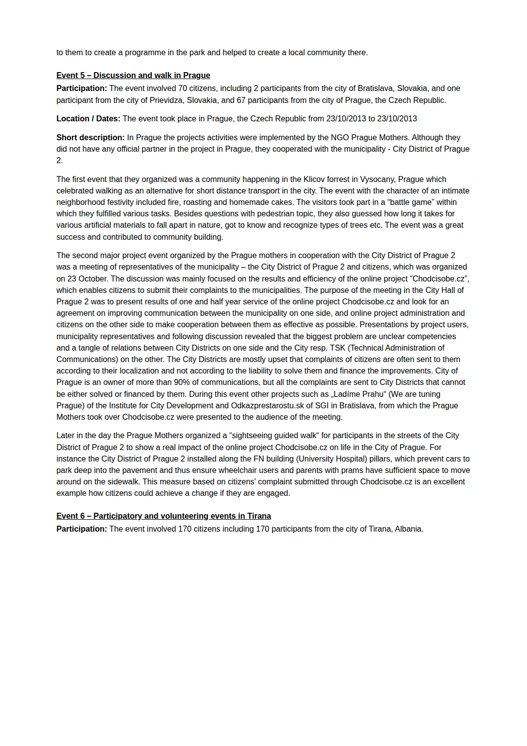to them to create a programme in the park and helped to create a local community there.
Event 5 – Discussion and walk in Prague
Participation: The event involved 70 citizens, including 2 participants from the city of Bratislava, Slovakia, and one participant from the city of Prievidza, Slovakia, and 67 participants from the city of Prague, the Czech Republic.
Location / Dates: The event took place in Prague, the Czech Republic from 23/10/2013 to 23/10/2013
Short description: In Prague the projects activities were implemented by the NGO Prague Mothers. Although they did not have any official partner in the project in Prague, they cooperated with the municipality - City District of Prague 2.
The first event that they organized was a community happening in the Klicov forrest in Vysocany, Prague which celebrated walking as an alternative for short distance transport in the city. The event with the character of an intimate neighborhood festivity included fire, roasting and homemade cakes. The visitors took part in a “battle game” within which they fulfilled various tasks. Besides questions with pedestrian topic, they also guessed how long it takes for various artificial materials to fall apart in nature, got to know and recognize types of trees etc. The event was a great success and contributed to community building.
The second major project event organized by the Prague mothers in cooperation with the City District of Prague 2 was a meeting of representatives of the municipality – the City District of Prague 2 and citizens, which was organized on 23 October. The discussion was mainly focused on the results and efficiency of the online project ”Chodcisobe.cz”, which enables citizens to submit their complaints to the municipalities. The purpose of the meeting in the City Hall of Prague 2 was to present results of one and half year service of the online project Chodcisobe.cz and look for an agreement on improving communication between the municipality on one side, and online project administration and citizens on the other side to make cooperation between them as effective as possible. Presentations by project users, municipality representatives and following discussion revealed that the biggest problem are unclear competencies and a tangle of relations between City Districts on one side and the City resp. TSK (Technical Administration of Communications) on the other. The City Districts are mostly upset that complaints of citizens are often sent to them according to their localization and not according to the liability to solve them and finance the improvements. City of Prague is an owner of more than 90% of communications, but all the complaints are sent to City Districts that cannot be either solved or financed by them. During this event other projects such as „Ladíme Prahu“ (We are tuning Prague) of the Institute for City Development and Odkazprestarostu.sk of SGI in Bratislava, from which the Prague Mothers took over Chodcisobe.cz were presented to the audience of the meeting.
Later in the day the Prague Mothers organized a “sightseeing guided walk“ for participants in the streets of the City District of Prague 2 to show a real impact of the online project Chodcisobe.cz on life in the City of Prague. For instance the City District of Prague 2 installed along the FN building (University Hospital) pillars, which prevent cars to park deep into the pavement and thus ensure wheelchair users and parents with prams have sufficient space to move around on the sidewalk. This measure based on citizens' complaint submitted through Chodcisobe.cz is an excellent example how citizens could achieve a change if they are engaged.
Event 6 – Participatory and volunteering events in Tirana
Participation: The event involved 170 citizens including 170 participants from the city of Tirana, Albania.